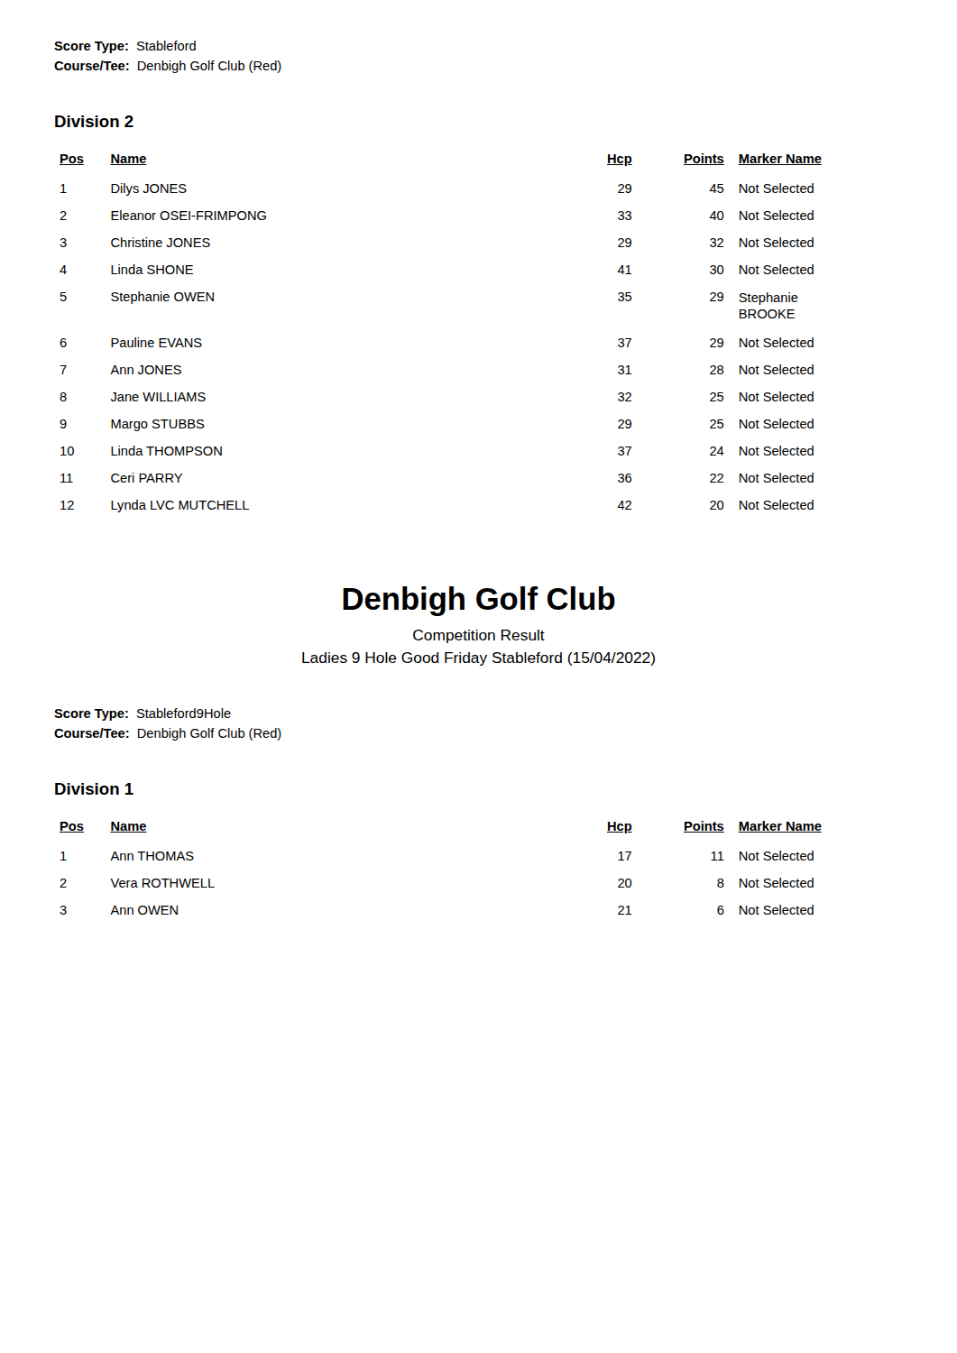Score Type: Stableford
Course/Tee: Denbigh Golf Club (Red)
Division 2
| Pos | Name | Hcp | Points | Marker Name |
| --- | --- | --- | --- | --- |
| 1 | Dilys JONES | 29 | 45 | Not Selected |
| 2 | Eleanor OSEI-FRIMPONG | 33 | 40 | Not Selected |
| 3 | Christine JONES | 29 | 32 | Not Selected |
| 4 | Linda SHONE | 41 | 30 | Not Selected |
| 5 | Stephanie OWEN | 35 | 29 | Stephanie BROOKE |
| 6 | Pauline EVANS | 37 | 29 | Not Selected |
| 7 | Ann JONES | 31 | 28 | Not Selected |
| 8 | Jane WILLIAMS | 32 | 25 | Not Selected |
| 9 | Margo STUBBS | 29 | 25 | Not Selected |
| 10 | Linda THOMPSON | 37 | 24 | Not Selected |
| 11 | Ceri PARRY | 36 | 22 | Not Selected |
| 12 | Lynda LVC MUTCHELL | 42 | 20 | Not Selected |
Denbigh Golf Club
Competition Result
Ladies 9 Hole Good Friday Stableford (15/04/2022)
Score Type: Stableford9Hole
Course/Tee: Denbigh Golf Club (Red)
Division 1
| Pos | Name | Hcp | Points | Marker Name |
| --- | --- | --- | --- | --- |
| 1 | Ann THOMAS | 17 | 11 | Not Selected |
| 2 | Vera ROTHWELL | 20 | 8 | Not Selected |
| 3 | Ann OWEN | 21 | 6 | Not Selected |